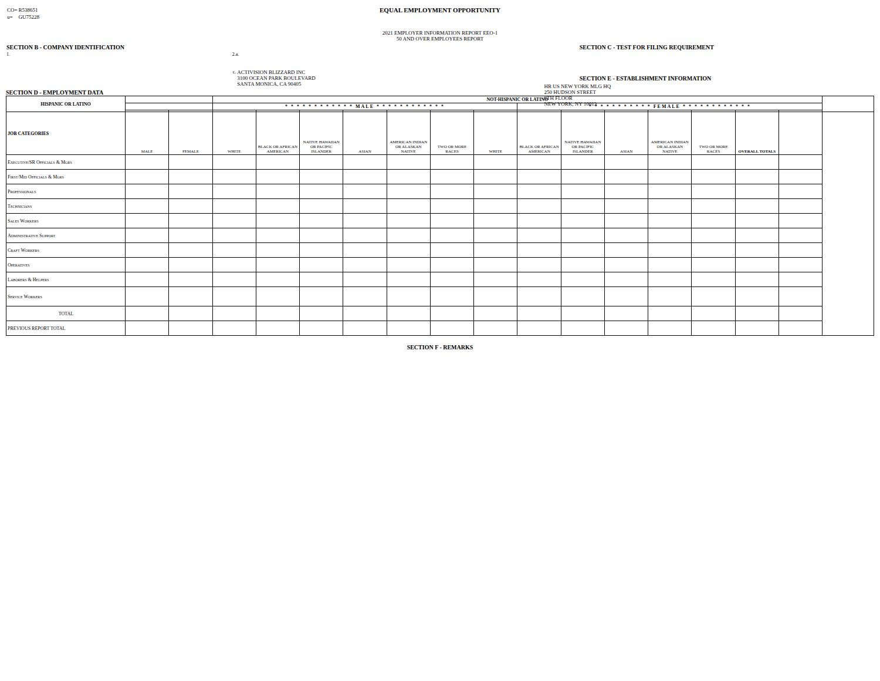| / CO= / R538651 / / u= / GU75228 / | EQUAL EMPLOYMENT OPPORTUNITY 2021 EMPLOYER INFORMATION REPORT EEO-1 50 AND OVER EMPLOYEES REPORT | |
| SECTION B - COMPANY IDENTIFICATION | | SECTION C - TEST FOR FILING REQUIREMENT |
| 1. | 2.a. | |
| | / c. / ACTIVISION BLIZZARD INC 3100 OCEAN PARK BOULEVARD SANTA MONICA, CA 90405 / | SECTION E - ESTABLISHMENT INFORMATION |
SECTION D - EMPLOYMENT DATA
| HISPANIC OR LATINO | | NOT-HISPANIC OR LATINO | |
| --- | --- | --- | --- |
| | * * * * * * * * * * * * MALE * * * * * * * * * * * * | * * * * * * * * * * * FEMALE * * * * * * * * * * * * |
| JOB CATEGORIES | MALE | FEMALE | WHITE | BLACK OR AFRICAN AMERICAN | NATIVE HAWAIIAN OR PACIFIC ISLANDER | ASIAN | AMERICAN INDIAN OR ALASKAN NATIVE | TWO OR MORE RACES | WHITE | BLACK OR AFRICAN AMERICAN | NATIVE HAWAIIAN OR PACIFIC ISLANDER | ASIAN | AMERICAN INDIAN OR ALASKAN NATIVE | TWO OR MORE RACES | OVERALL TOTALS | | |
| Executive/SR Officials & Mgrs | | | | | | | | | | | | | | | | | |
| First/Mid Officials & Mgrs | | | | | | | | | | | | | | | | | |
| Professionals | | | | | | | | | | | | | | | | | |
| Technicians | | | | | | | | | | | | | | | | | |
| Sales Workers | | | | | | | | | | | | | | | | | |
| Administrative Support | | | | | | | | | | | | | | | | | |
| Craft Workers | | | | | | | | | | | | | | | | | |
| Operatives | | | | | | | | | | | | | | | | | |
| Laborers & Helpers | | | | | | | | | | | | | | | | | |
| Service Workers | | | | | | | | | | | | | | | | | |
| TOTAL | | | | | | | | | | | | | | | | | |
| PREVIOUS REPORT TOTAL | | | | | | | | | | | | | | | | | |
HR US NEW YORK MLG HQ
250 HUDSON STREET
6TH FLOOR
NEW YORK, NY 10013
SECTION F - REMARKS